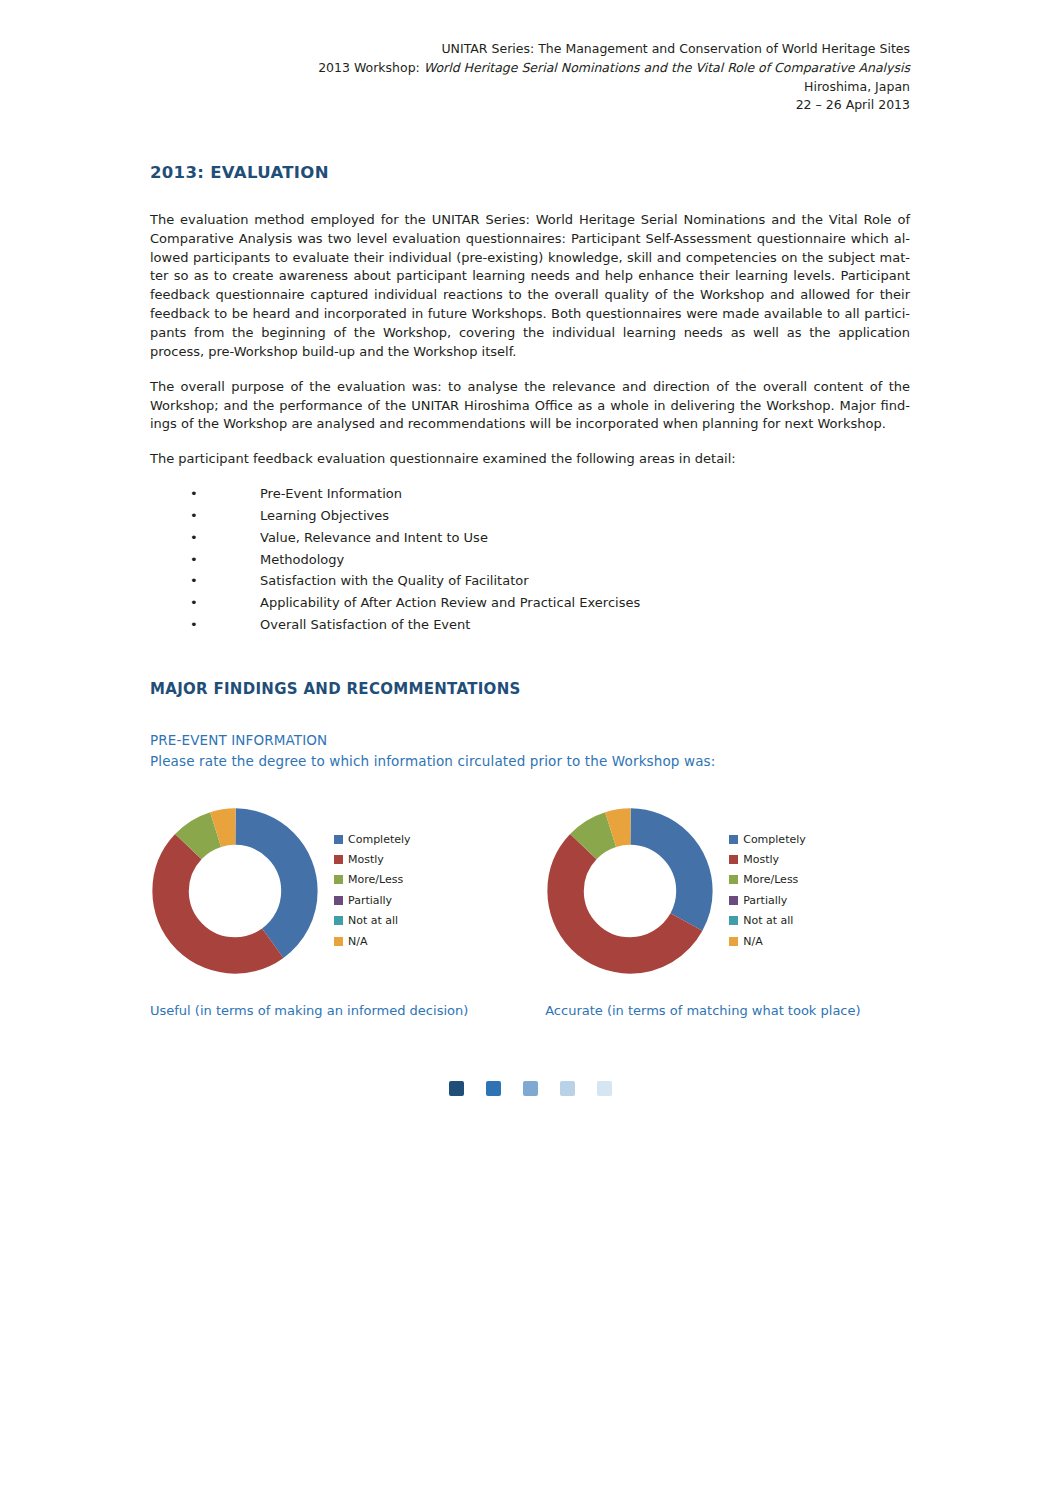UNITAR Series: The Management and Conservation of World Heritage Sites 2013 Workshop: World Heritage Serial Nominations and the Vital Role of Comparative Analysis Hiroshima, Japan 22 – 26 April 2013
2013: EVALUATION
The evaluation method employed for the UNITAR Series: World Heritage Serial Nominations and the Vital Role of Comparative Analysis was two level evaluation questionnaires: Participant Self-Assessment questionnaire which allowed participants to evaluate their individual (pre-existing) knowledge, skill and competencies on the subject matter so as to create awareness about participant learning needs and help enhance their learning levels. Participant feedback questionnaire captured individual reactions to the overall quality of the Workshop and allowed for their feedback to be heard and incorporated in future Workshops. Both questionnaires were made available to all participants from the beginning of the Workshop, covering the individual learning needs as well as the application process, pre-Workshop build-up and the Workshop itself.
The overall purpose of the evaluation was: to analyse the relevance and direction of the overall content of the Workshop; and the performance of the UNITAR Hiroshima Office as a whole in delivering the Workshop. Major findings of the Workshop are analysed and recommendations will be incorporated when planning for next Workshop.
The participant feedback evaluation questionnaire examined the following areas in detail:
Pre-Event Information
Learning Objectives
Value, Relevance and Intent to Use
Methodology
Satisfaction with the Quality of Facilitator
Applicability of After Action Review and Practical Exercises
Overall Satisfaction of the Event
MAJOR FINDINGS AND RECOMMENTATIONS
Pre-Event Information
Please rate the degree to which information circulated prior to the Workshop was:
Completely
Mostly
More/Less
Partially
Not at all
N/A
Completely
Mostly
More/Less
Partially
Not at all
N/A
Useful (in terms of making an informed decision)
Accurate (in terms of matching what took place)